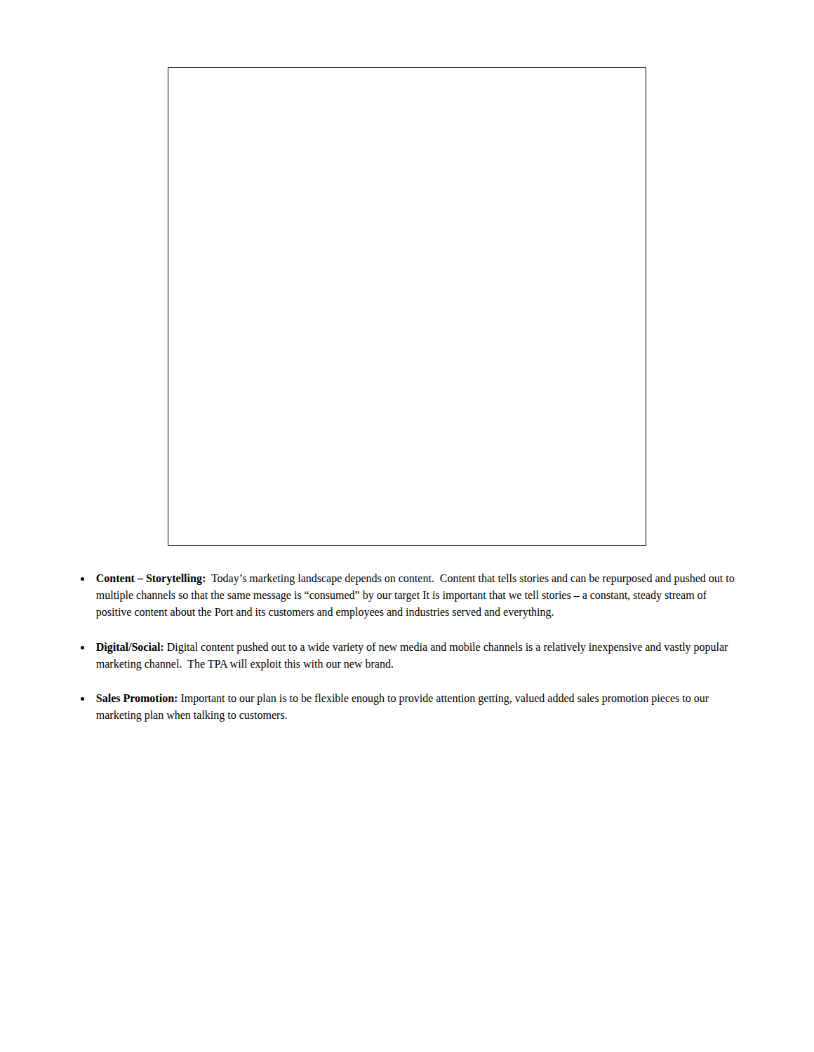Content – Storytelling: Today’s marketing landscape depends on content. Content that tells stories and can be repurposed and pushed out to multiple channels so that the same message is “consumed” by our target It is important that we tell stories – a constant, steady stream of positive content about the Port and its customers and employees and industries served and everything.
Digital/Social: Digital content pushed out to a wide variety of new media and mobile channels is a relatively inexpensive and vastly popular marketing channel. The TPA will exploit this with our new brand.
Sales Promotion: Important to our plan is to be flexible enough to provide attention getting, valued added sales promotion pieces to our marketing plan when talking to customers.